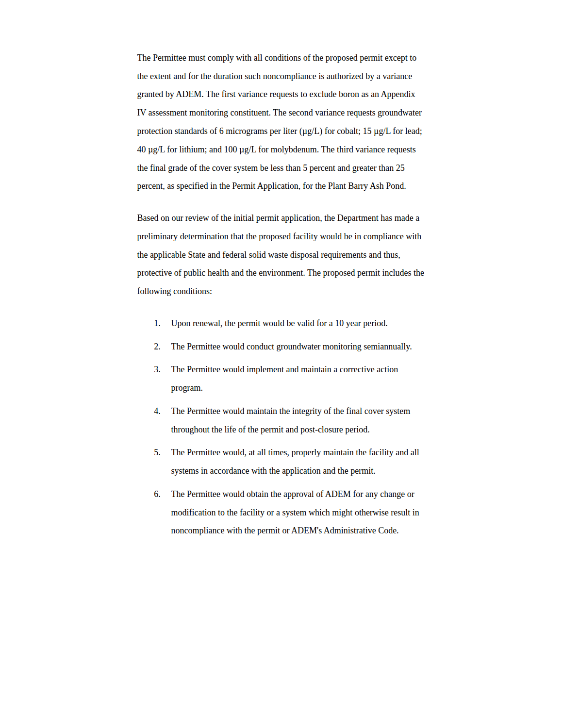The Permittee must comply with all conditions of the proposed permit except to the extent and for the duration such noncompliance is authorized by a variance granted by ADEM. The first variance requests to exclude boron as an Appendix IV assessment monitoring constituent. The second variance requests groundwater protection standards of 6 micrograms per liter (µg/L) for cobalt; 15 µg/L for lead; 40 µg/L for lithium; and 100 µg/L for molybdenum. The third variance requests the final grade of the cover system be less than 5 percent and greater than 25 percent, as specified in the Permit Application, for the Plant Barry Ash Pond.
Based on our review of the initial permit application, the Department has made a preliminary determination that the proposed facility would be in compliance with the applicable State and federal solid waste disposal requirements and thus, protective of public health and the environment. The proposed permit includes the following conditions:
Upon renewal, the permit would be valid for a 10 year period.
The Permittee would conduct groundwater monitoring semiannually.
The Permittee would implement and maintain a corrective action program.
The Permittee would maintain the integrity of the final cover system throughout the life of the permit and post-closure period.
The Permittee would, at all times, properly maintain the facility and all systems in accordance with the application and the permit.
The Permittee would obtain the approval of ADEM for any change or modification to the facility or a system which might otherwise result in noncompliance with the permit or ADEM's Administrative Code.